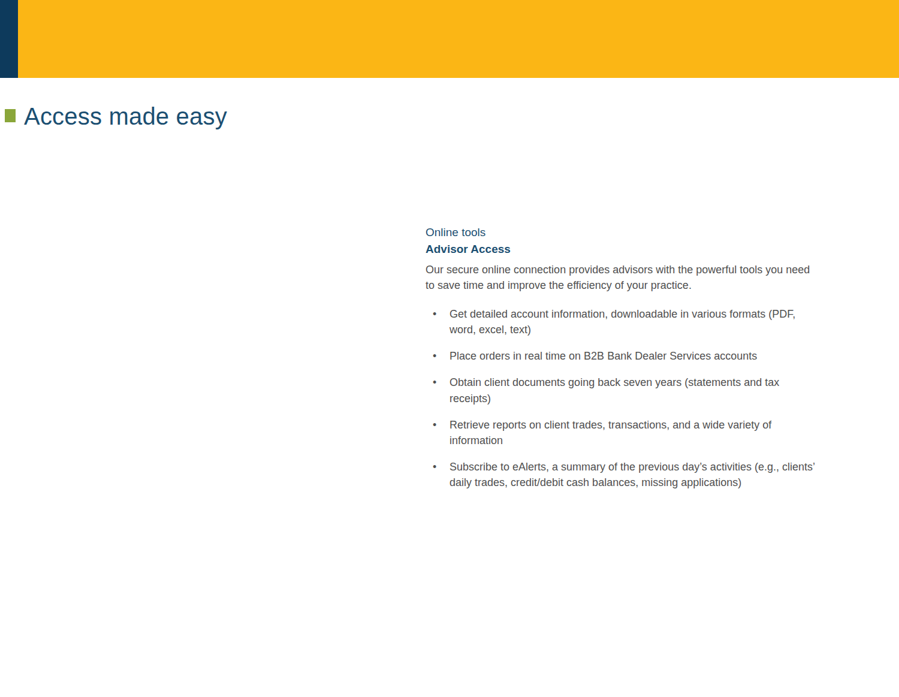Access made easy
Online tools
Advisor Access
Our secure online connection provides advisors with the powerful tools you need to save time and improve the efficiency of your practice.
Get detailed account information, downloadable in various formats (PDF, word, excel, text)
Place orders in real time on B2B Bank Dealer Services accounts
Obtain client documents going back seven years (statements and tax receipts)
Retrieve reports on client trades, transactions, and a wide variety of information
Subscribe to eAlerts, a summary of the previous day’s activities (e.g., clients’ daily trades, credit/debit cash balances, missing applications)